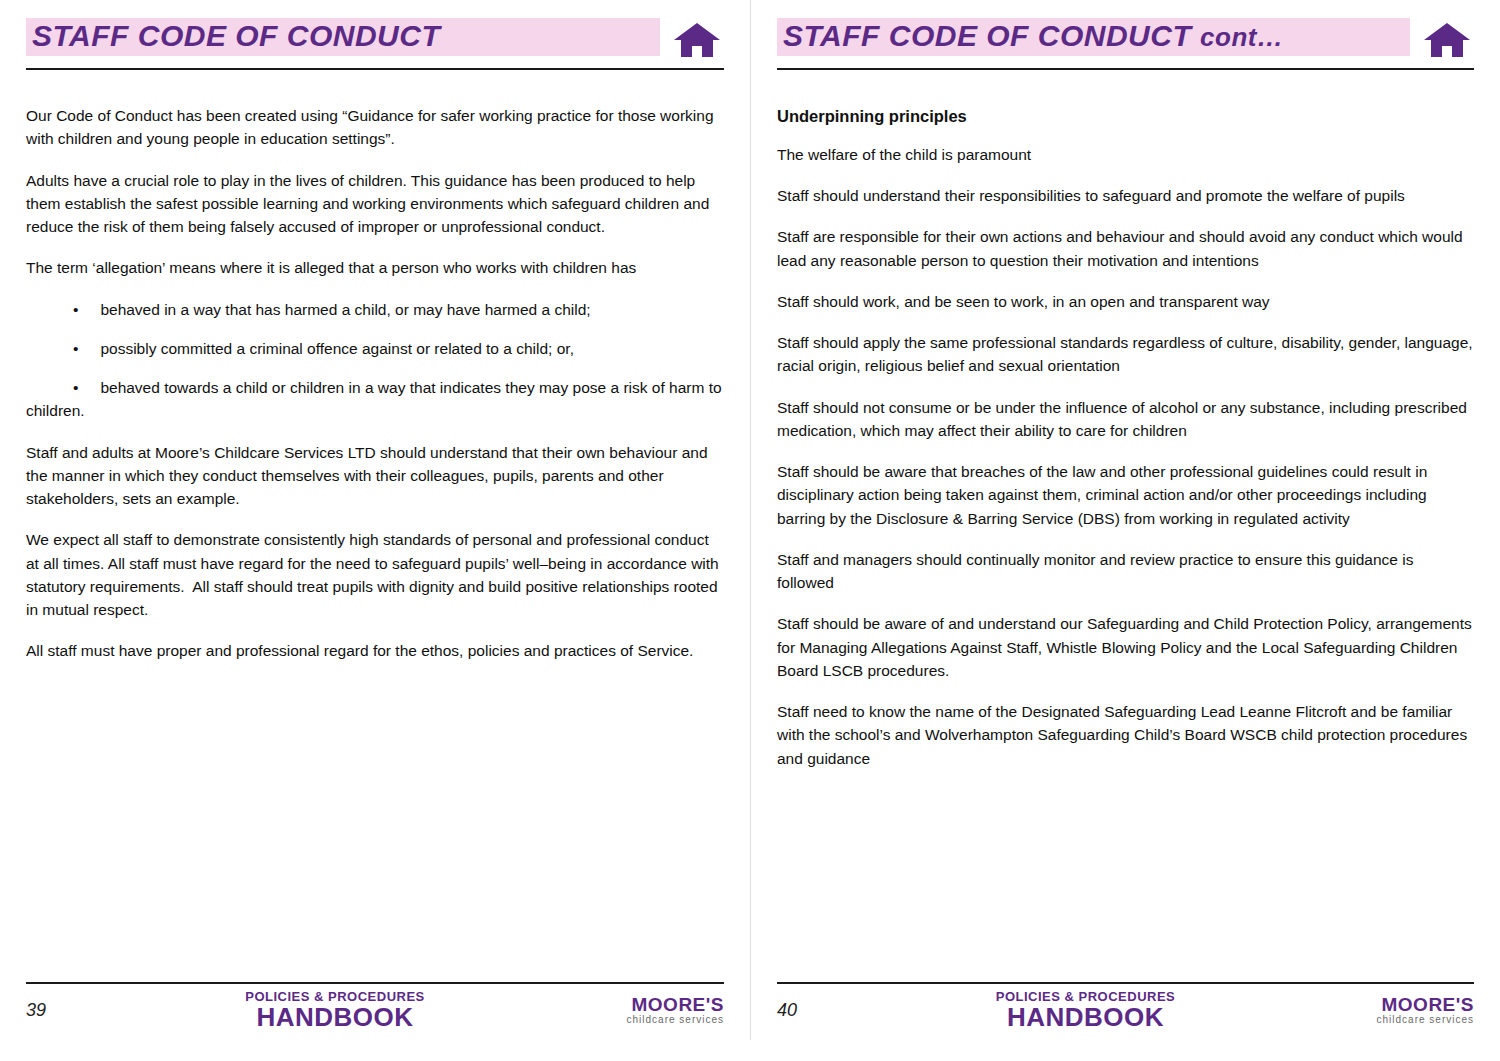Staff Code of Conduct
Our Code of Conduct has been created using “Guidance for safer working practice for those working with children and young people in education settings”.
Adults have a crucial role to play in the lives of children. This guidance has been produced to help them establish the safest possible learning and working environments which safeguard children and reduce the risk of them being falsely accused of improper or unprofessional conduct.
The term ‘allegation’ means where it is alleged that a person who works with children has
behaved in a way that has harmed a child, or may have harmed a child;
possibly committed a criminal offence against or related to a child; or,
behaved towards a child or children in a way that indicates they may pose a risk of harm to children.
Staff and adults at Moore’s Childcare Services LTD should understand that their own behaviour and the manner in which they conduct themselves with their colleagues, pupils, parents and other stakeholders, sets an example.
We expect all staff to demonstrate consistently high standards of personal and professional conduct at all times. All staff must have regard for the need to safeguard pupils’ well–being in accordance with statutory requirements. All staff should treat pupils with dignity and build positive relationships rooted in mutual respect.
All staff must have proper and professional regard for the ethos, policies and practices of Service.
39
POLICIES & PROCEDURES
HANDBOOK
MOORE'S
childcare services
Staff Code of Conduct cont…
Underpinning principles
The welfare of the child is paramount
Staff should understand their responsibilities to safeguard and promote the welfare of pupils
Staff are responsible for their own actions and behaviour and should avoid any conduct which would lead any reasonable person to question their motivation and intentions
Staff should work, and be seen to work, in an open and transparent way
Staff should apply the same professional standards regardless of culture, disability, gender, language, racial origin, religious belief and sexual orientation
Staff should not consume or be under the influence of alcohol or any substance, including prescribed medication, which may affect their ability to care for children
Staff should be aware that breaches of the law and other professional guidelines could result in disciplinary action being taken against them, criminal action and/or other proceedings including barring by the Disclosure & Barring Service (DBS) from working in regulated activity
Staff and managers should continually monitor and review practice to ensure this guidance is followed
Staff should be aware of and understand our Safeguarding and Child Protection Policy, arrangements for Managing Allegations Against Staff, Whistle Blowing Policy and the Local Safeguarding Children Board LSCB procedures.
Staff need to know the name of the Designated Safeguarding Lead Leanne Flitcroft and be familiar with the school’s and Wolverhampton Safeguarding Child’s Board WSCB child protection procedures and guidance
40
POLICIES & PROCEDURES
HANDBOOK
MOORE'S
childcare services